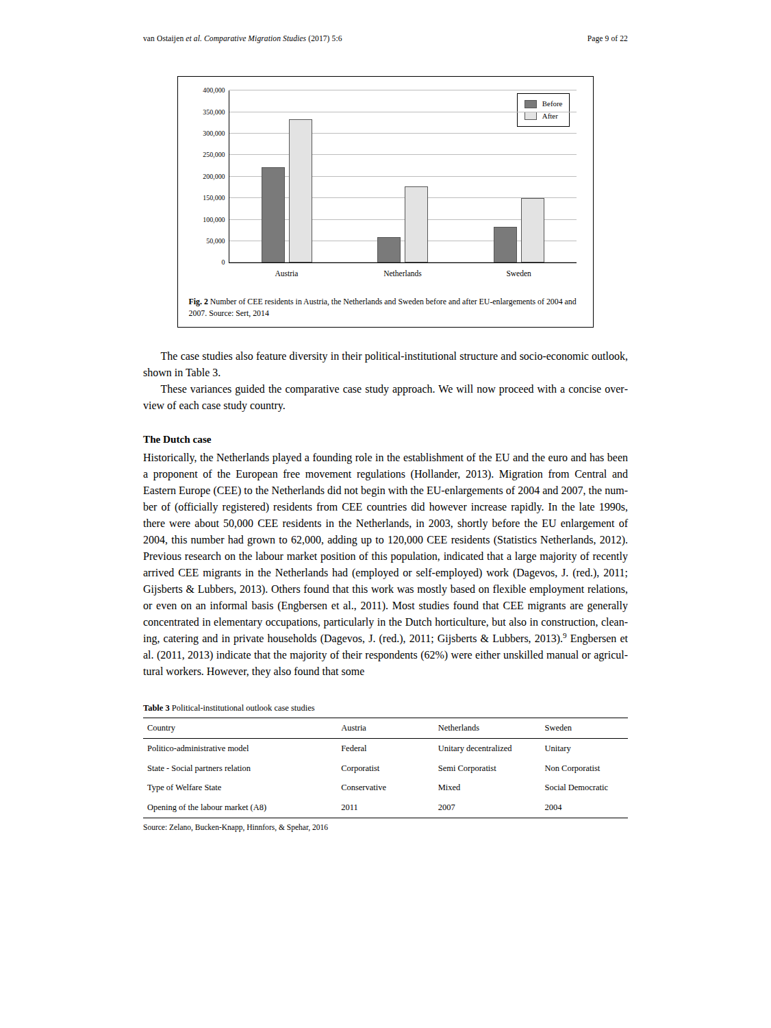van Ostaijen et al. Comparative Migration Studies (2017) 5:6
Page 9 of 22
Before
After
400,000
350,000
300,000
250,000
200,000
150,000
100,000
50,000
0
Austria Netherlands Sweden
Fig. 2 Number of CEE residents in Austria, the Netherlands and Sweden before and after EU-enlargements of 2004 and 2007. Source: Sert, 2014
The case studies also feature diversity in their political-institutional structure and socio-economic outlook, shown in Table 3.
These variances guided the comparative case study approach. We will now proceed with a concise overview of each case study country.
The Dutch case
Historically, the Netherlands played a founding role in the establishment of the EU and the euro and has been a proponent of the European free movement regulations (Hollander, 2013). Migration from Central and Eastern Europe (CEE) to the Netherlands did not begin with the EU-enlargements of 2004 and 2007, the number of (officially registered) residents from CEE countries did however increase rapidly. In the late 1990s, there were about 50,000 CEE residents in the Netherlands, in 2003, shortly before the EU enlargement of 2004, this number had grown to 62,000, adding up to 120,000 CEE residents (Statistics Netherlands, 2012). Previous research on the labour market position of this population, indicated that a large majority of recently arrived CEE migrants in the Netherlands had (employed or self-employed) work (Dagevos, J. (red.), 2011; Gijsberts & Lubbers, 2013). Others found that this work was mostly based on flexible employment relations, or even on an informal basis (Engbersen et al., 2011). Most studies found that CEE migrants are generally concentrated in elementary occupations, particularly in the Dutch horticulture, but also in construction, cleaning, catering and in private households (Dagevos, J. (red.), 2011; Gijsberts & Lubbers, 2013).9 Engbersen et al. (2011, 2013) indicate that the majority of their respondents (62%) were either unskilled manual or agricultural workers. However, they also found that some
Table 3 Political-institutional outlook case studies
| Country | Austria | Netherlands | Sweden |
| --- | --- | --- | --- |
| Politico-administrative model | Federal | Unitary decentralized | Unitary |
| State - Social partners relation | Corporatist | Semi Corporatist | Non Corporatist |
| Type of Welfare State | Conservative | Mixed | Social Democratic |
| Opening of the labour market (A8) | 2011 | 2007 | 2004 |
Source: Zelano, Bucken-Knapp, Hinnfors, & Spehar, 2016